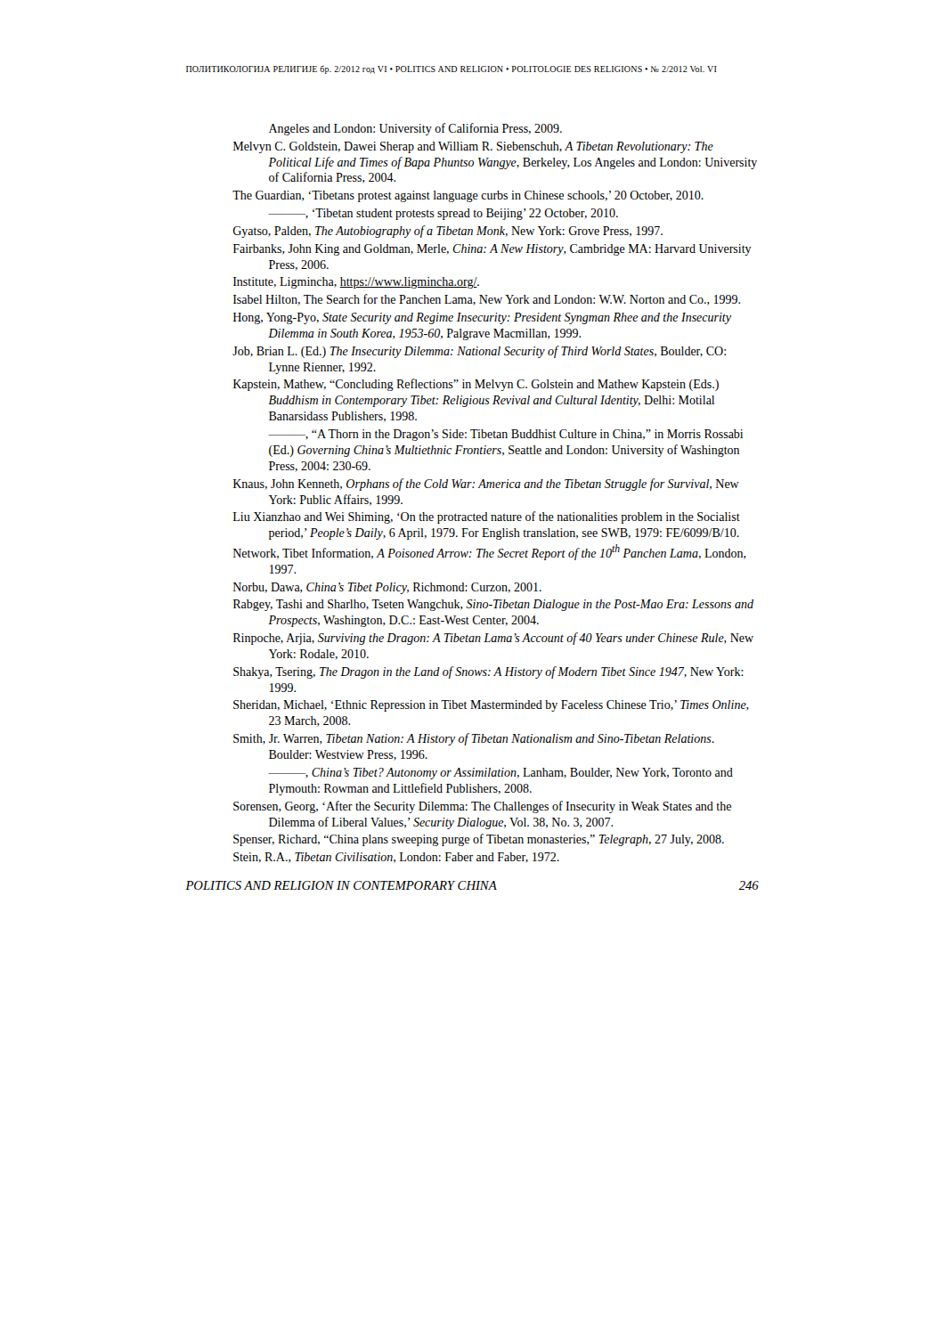ПОЛИТИКОЛОГИЈА РЕЛИГИЈЕ бр. 2/2012 год VI • POLITICS AND RELIGION • POLITOLOGIE DES RELIGIONS • № 2/2012 Vol. VI
Angeles and London: University of California Press, 2009.
Melvyn C. Goldstein, Dawei Sherap and William R. Siebenschuh, A Tibetan Revolutionary: The Political Life and Times of Bapa Phuntso Wangye, Berkeley, Los Angeles and London: University of California Press, 2004.
The Guardian, ‘Tibetans protest against language curbs in Chinese schools,’ 20 October, 2010.
———, ‘Tibetan student protests spread to Beijing’ 22 October, 2010.
Gyatso, Palden, The Autobiography of a Tibetan Monk, New York: Grove Press, 1997.
Fairbanks, John King and Goldman, Merle, China: A New History, Cambridge MA: Harvard University Press, 2006.
Institute, Ligmincha, https://www.ligmincha.org/.
Isabel Hilton, The Search for the Panchen Lama, New York and London: W.W. Norton and Co., 1999.
Hong, Yong-Pyo, State Security and Regime Insecurity: President Syngman Rhee and the Insecurity Dilemma in South Korea, 1953-60, Palgrave Macmillan, 1999.
Job, Brian L. (Ed.) The Insecurity Dilemma: National Security of Third World States, Boulder, CO: Lynne Rienner, 1992.
Kapstein, Mathew, “Concluding Reflections” in Melvyn C. Golstein and Mathew Kapstein (Eds.) Buddhism in Contemporary Tibet: Religious Revival and Cultural Identity, Delhi: Motilal Banarsidass Publishers, 1998.
———, “A Thorn in the Dragon’s Side: Tibetan Buddhist Culture in China,” in Morris Rossabi (Ed.) Governing China’s Multiethnic Frontiers, Seattle and London: University of Washington Press, 2004: 230-69.
Knaus, John Kenneth, Orphans of the Cold War: America and the Tibetan Struggle for Survival, New York: Public Affairs, 1999.
Liu Xianzhao and Wei Shiming, ‘On the protracted nature of the nationalities problem in the Socialist period,’ People’s Daily, 6 April, 1979. For English translation, see SWB, 1979: FE/6099/B/10.
Network, Tibet Information, A Poisoned Arrow: The Secret Report of the 10th Panchen Lama, London, 1997.
Norbu, Dawa, China’s Tibet Policy, Richmond: Curzon, 2001.
Rabgey, Tashi and Sharlho, Tseten Wangchuk, Sino-Tibetan Dialogue in the Post-Mao Era: Lessons and Prospects, Washington, D.C.: East-West Center, 2004.
Rinpoche, Arjia, Surviving the Dragon: A Tibetan Lama’s Account of 40 Years under Chinese Rule, New York: Rodale, 2010.
Shakya, Tsering, The Dragon in the Land of Snows: A History of Modern Tibet Since 1947, New York: 1999.
Sheridan, Michael, ‘Ethnic Repression in Tibet Masterminded by Faceless Chinese Trio,’ Times Online, 23 March, 2008.
Smith, Jr. Warren, Tibetan Nation: A History of Tibetan Nationalism and Sino-Tibetan Relations. Boulder: Westview Press, 1996.
———, China’s Tibet? Autonomy or Assimilation, Lanham, Boulder, New York, Toronto and Plymouth: Rowman and Littlefield Publishers, 2008.
Sorensen, Georg, ‘After the Security Dilemma: The Challenges of Insecurity in Weak States and the Dilemma of Liberal Values,’ Security Dialogue, Vol. 38, No. 3, 2007.
Spenser, Richard, “China plans sweeping purge of Tibetan monasteries,” Telegraph, 27 July, 2008.
Stein, R.A., Tibetan Civilisation, London: Faber and Faber, 1972.
POLITICS AND RELIGION IN CONTEMPORARY CHINA 246